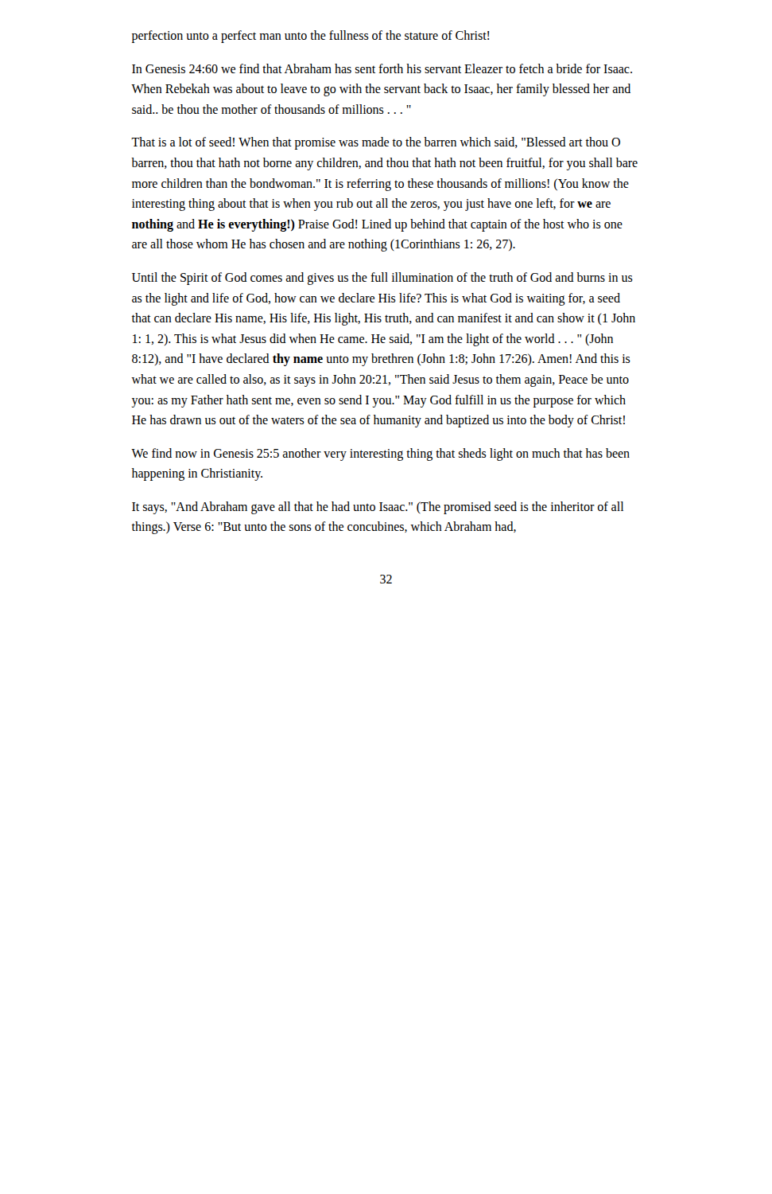perfection unto a perfect man unto the fullness of the stature of Christ!
In Genesis 24:60 we find that Abraham has sent forth his servant Eleazer to fetch a bride for Isaac. When Rebekah was about to leave to go with the servant back to Isaac, her family blessed her and said.. be thou the mother of thousands of millions . . . "
That is a lot of seed! When that promise was made to the barren which said, "Blessed art thou O barren, thou that hath not borne any children, and thou that hath not been fruitful, for you shall bare more children than the bondwoman." It is referring to these thousands of millions! (You know the interesting thing about that is when you rub out all the zeros, you just have one left, for we are nothing and He is everything!) Praise God! Lined up behind that captain of the host who is one are all those whom He has chosen and are nothing (1Corinthians 1: 26, 27).
Until the Spirit of God comes and gives us the full illumination of the truth of God and burns in us as the light and life of God, how can we declare His life? This is what God is waiting for, a seed that can declare His name, His life, His light, His truth, and can manifest it and can show it (1 John 1: 1, 2). This is what Jesus did when He came. He said, "I am the light of the world . . . " (John 8:12), and "I have declared thy name unto my brethren (John 1:8; John 17:26). Amen! And this is what we are called to also, as it says in John 20:21, "Then said Jesus to them again, Peace be unto you: as my Father hath sent me, even so send I you." May God fulfill in us the purpose for which He has drawn us out of the waters of the sea of humanity and baptized us into the body of Christ!
We find now in Genesis 25:5 another very interesting thing that sheds light on much that has been happening in Christianity.
It says, "And Abraham gave all that he had unto Isaac." (The promised seed is the inheritor of all things.) Verse 6: "But unto the sons of the concubines, which Abraham had,
32